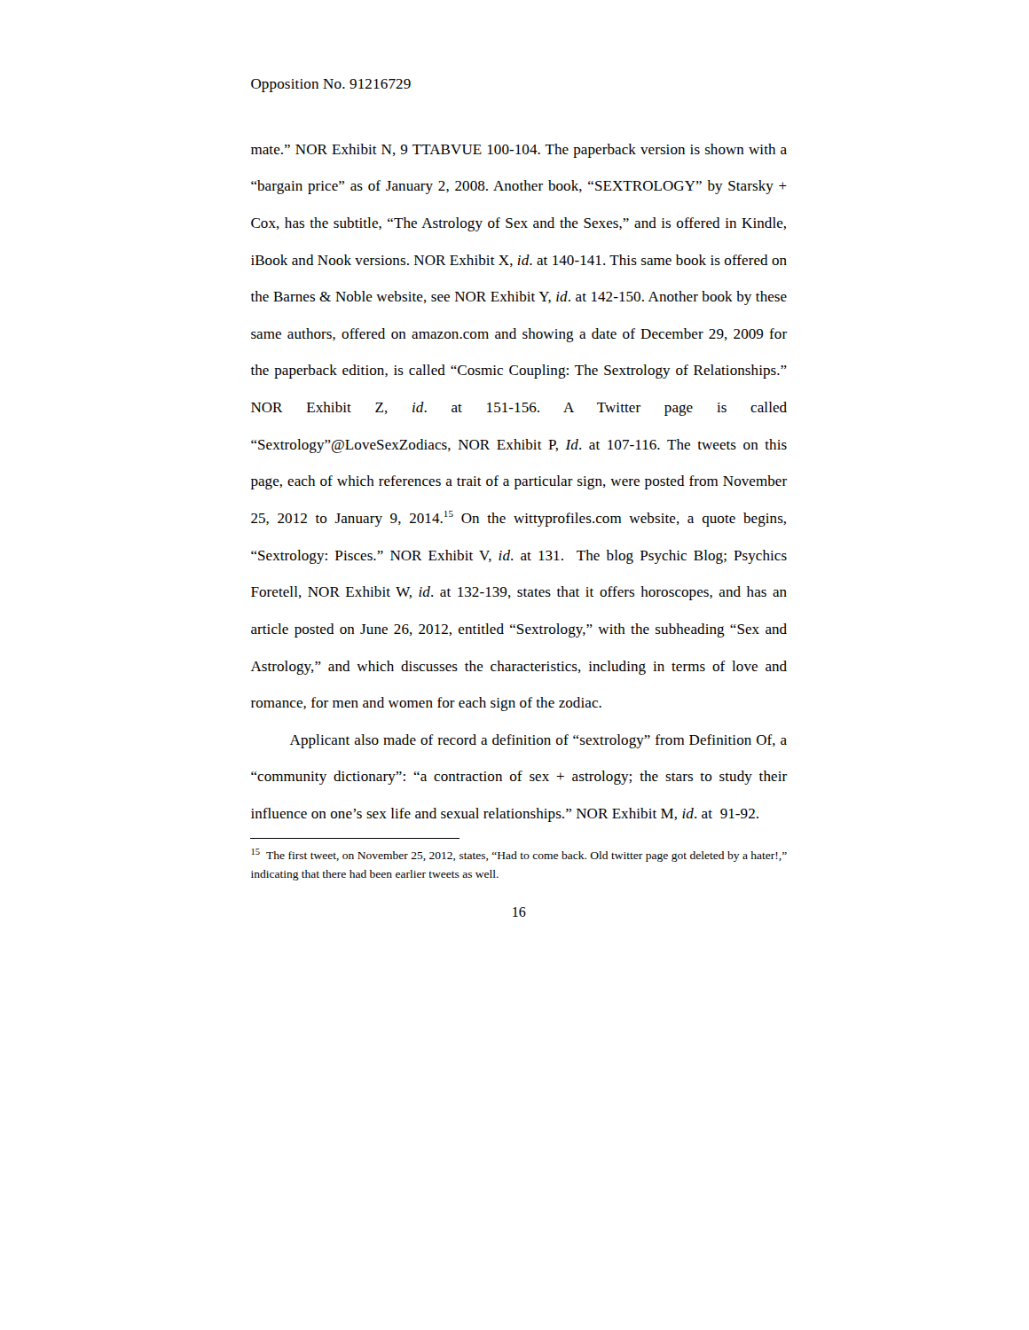Opposition No. 91216729
mate.” NOR Exhibit N, 9 TTABVUE 100-104. The paperback version is shown with a “bargain price” as of January 2, 2008. Another book, “SEXTROLOGY” by Starsky + Cox, has the subtitle, “The Astrology of Sex and the Sexes,” and is offered in Kindle, iBook and Nook versions. NOR Exhibit X, id. at 140-141. This same book is offered on the Barnes & Noble website, see NOR Exhibit Y, id. at 142-150. Another book by these same authors, offered on amazon.com and showing a date of December 29, 2009 for the paperback edition, is called “Cosmic Coupling: The Sextrology of Relationships.” NOR Exhibit Z, id. at 151-156. A Twitter page is called “Sextrology”@LoveSexZodiacs, NOR Exhibit P, Id. at 107-116. The tweets on this page, each of which references a trait of a particular sign, were posted from November 25, 2012 to January 9, 2014.15 On the wittyprofiles.com website, a quote begins, “Sextrology: Pisces.” NOR Exhibit V, id. at 131. The blog Psychic Blog; Psychics Foretell, NOR Exhibit W, id. at 132-139, states that it offers horoscopes, and has an article posted on June 26, 2012, entitled “Sextrology,” with the subheading “Sex and Astrology,” and which discusses the characteristics, including in terms of love and romance, for men and women for each sign of the zodiac.
Applicant also made of record a definition of “sextrology” from Definition Of, a “community dictionary”: “a contraction of sex + astrology; the stars to study their influence on one’s sex life and sexual relationships.” NOR Exhibit M, id. at 91-92.
15 The first tweet, on November 25, 2012, states, “Had to come back. Old twitter page got deleted by a hater!,” indicating that there had been earlier tweets as well.
16